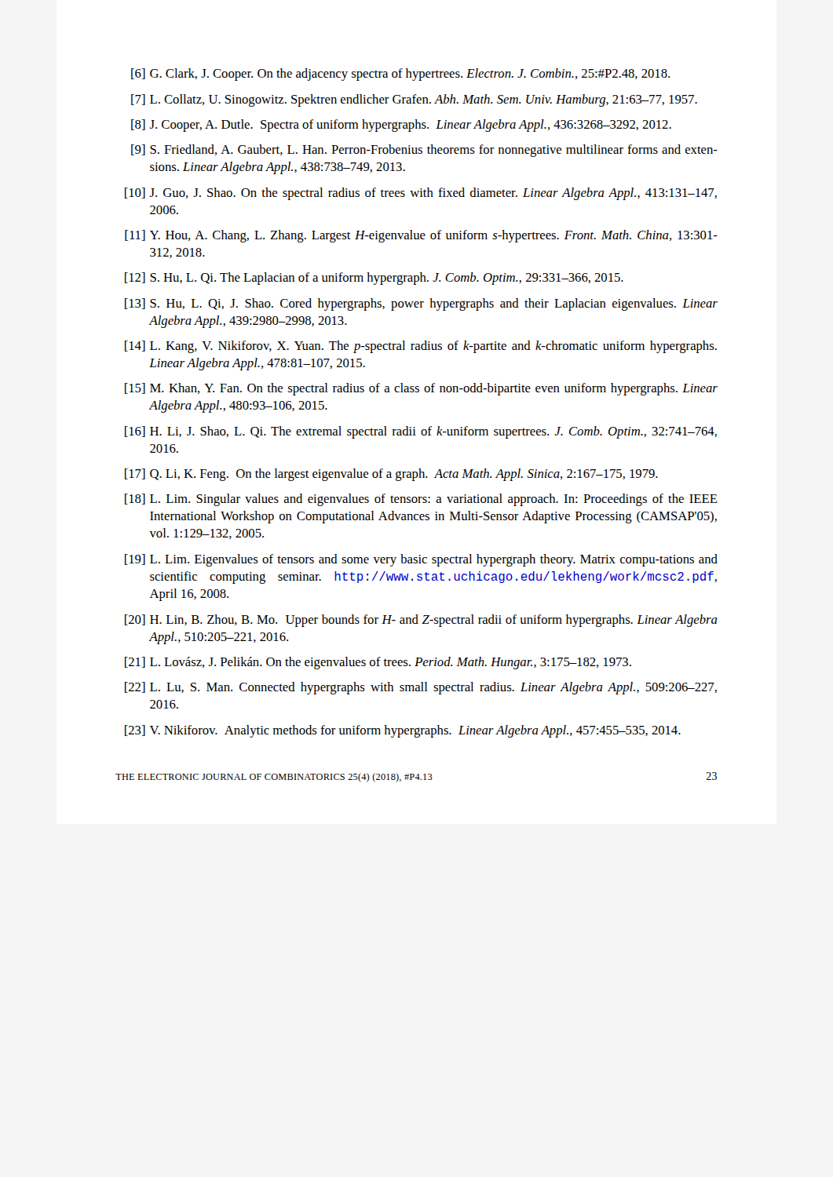[6] G. Clark, J. Cooper. On the adjacency spectra of hypertrees. Electron. J. Combin., 25:#P2.48, 2018.
[7] L. Collatz, U. Sinogowitz. Spektren endlicher Grafen. Abh. Math. Sem. Univ. Hamburg, 21:63–77, 1957.
[8] J. Cooper, A. Dutle. Spectra of uniform hypergraphs. Linear Algebra Appl., 436:3268–3292, 2012.
[9] S. Friedland, A. Gaubert, L. Han. Perron-Frobenius theorems for nonnegative multilinear forms and extensions. Linear Algebra Appl., 438:738–749, 2013.
[10] J. Guo, J. Shao. On the spectral radius of trees with fixed diameter. Linear Algebra Appl., 413:131–147, 2006.
[11] Y. Hou, A. Chang, L. Zhang. Largest H-eigenvalue of uniform s-hypertrees. Front. Math. China, 13:301-312, 2018.
[12] S. Hu, L. Qi. The Laplacian of a uniform hypergraph. J. Comb. Optim., 29:331–366, 2015.
[13] S. Hu, L. Qi, J. Shao. Cored hypergraphs, power hypergraphs and their Laplacian eigenvalues. Linear Algebra Appl., 439:2980–2998, 2013.
[14] L. Kang, V. Nikiforov, X. Yuan. The p-spectral radius of k-partite and k-chromatic uniform hypergraphs. Linear Algebra Appl., 478:81–107, 2015.
[15] M. Khan, Y. Fan. On the spectral radius of a class of non-odd-bipartite even uniform hypergraphs. Linear Algebra Appl., 480:93–106, 2015.
[16] H. Li, J. Shao, L. Qi. The extremal spectral radii of k-uniform supertrees. J. Comb. Optim., 32:741–764, 2016.
[17] Q. Li, K. Feng. On the largest eigenvalue of a graph. Acta Math. Appl. Sinica, 2:167–175, 1979.
[18] L. Lim. Singular values and eigenvalues of tensors: a variational approach. In: Proceedings of the IEEE International Workshop on Computational Advances in Multi-Sensor Adaptive Processing (CAMSAP'05), vol. 1:129–132, 2005.
[19] L. Lim. Eigenvalues of tensors and some very basic spectral hypergraph theory. Matrix compu-tations and scientific computing seminar. http://www.stat.uchicago.edu/lekheng/work/mcsc2.pdf, April 16, 2008.
[20] H. Lin, B. Zhou, B. Mo. Upper bounds for H- and Z-spectral radii of uniform hypergraphs. Linear Algebra Appl., 510:205–221, 2016.
[21] L. Lovász, J. Pelikán. On the eigenvalues of trees. Period. Math. Hungar., 3:175–182, 1973.
[22] L. Lu, S. Man. Connected hypergraphs with small spectral radius. Linear Algebra Appl., 509:206–227, 2016.
[23] V. Nikiforov. Analytic methods for uniform hypergraphs. Linear Algebra Appl., 457:455–535, 2014.
the electronic journal of combinatorics 25(4) (2018), #P4.13 23